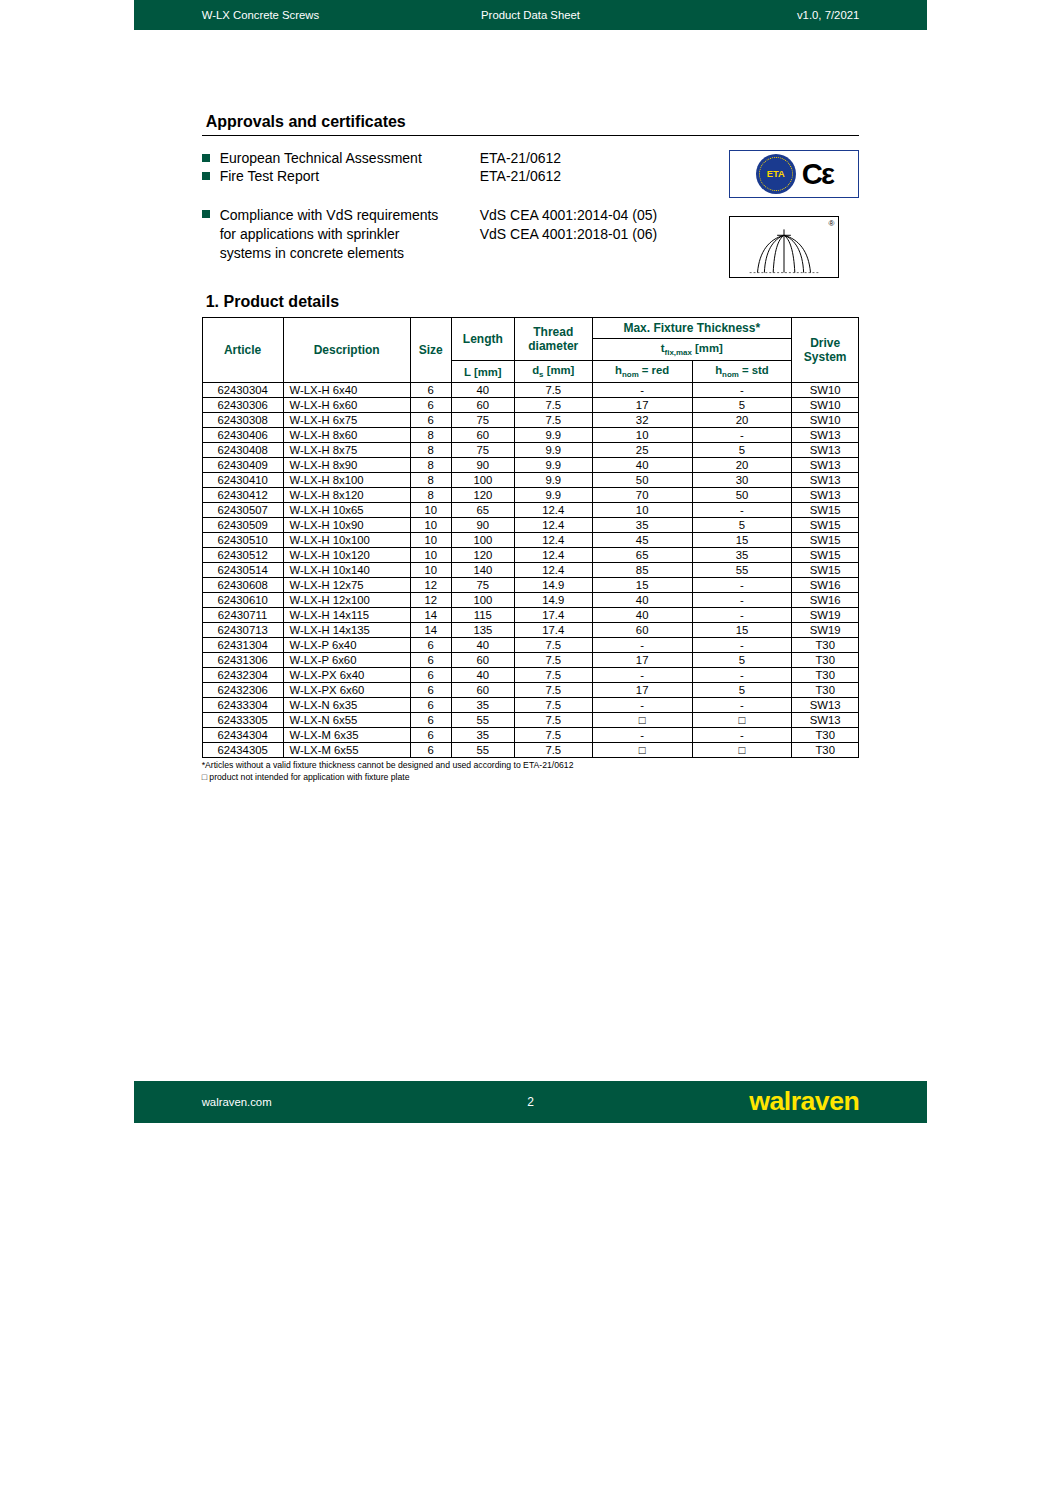W-LX Concrete Screws
Product Data Sheet
v1.0, 7/2021
Approvals and certificates
ETA
Cε
®
European Technical Assessment ETA-21/0612
Fire Test Report ETA-21/0612
Compliance with VdS requirements for applications with sprinkler systems in concrete elements VdS CEA 4001:2014-04 (05)
VdS CEA 4001:2018-01 (06)
1. Product details
| Article | Description | Size | Length | Thread diameter | Max. Fixture Thickness* | Drive System |
| --- | --- | --- | --- | --- | --- | --- |
| t fix,max [mm] |
| L [mm] | d s [mm] | h nom = red | h nom = std |
| 62430304 | W-LX-H 6x40 | 6 | 40 | 7.5 | - | - | SW10 |
| 62430306 | W-LX-H 6x60 | 6 | 60 | 7.5 | 17 | 5 | SW10 |
| 62430308 | W-LX-H 6x75 | 6 | 75 | 7.5 | 32 | 20 | SW10 |
| 62430406 | W-LX-H 8x60 | 8 | 60 | 9.9 | 10 | - | SW13 |
| 62430408 | W-LX-H 8x75 | 8 | 75 | 9.9 | 25 | 5 | SW13 |
| 62430409 | W-LX-H 8x90 | 8 | 90 | 9.9 | 40 | 20 | SW13 |
| 62430410 | W-LX-H 8x100 | 8 | 100 | 9.9 | 50 | 30 | SW13 |
| 62430412 | W-LX-H 8x120 | 8 | 120 | 9.9 | 70 | 50 | SW13 |
| 62430507 | W-LX-H 10x65 | 10 | 65 | 12.4 | 10 | - | SW15 |
| 62430509 | W-LX-H 10x90 | 10 | 90 | 12.4 | 35 | 5 | SW15 |
| 62430510 | W-LX-H 10x100 | 10 | 100 | 12.4 | 45 | 15 | SW15 |
| 62430512 | W-LX-H 10x120 | 10 | 120 | 12.4 | 65 | 35 | SW15 |
| 62430514 | W-LX-H 10x140 | 10 | 140 | 12.4 | 85 | 55 | SW15 |
| 62430608 | W-LX-H 12x75 | 12 | 75 | 14.9 | 15 | - | SW16 |
| 62430610 | W-LX-H 12x100 | 12 | 100 | 14.9 | 40 | - | SW16 |
| 62430711 | W-LX-H 14x115 | 14 | 115 | 17.4 | 40 | - | SW19 |
| 62430713 | W-LX-H 14x135 | 14 | 135 | 17.4 | 60 | 15 | SW19 |
| 62431304 | W-LX-P 6x40 | 6 | 40 | 7.5 | - | - | T30 |
| 62431306 | W-LX-P 6x60 | 6 | 60 | 7.5 | 17 | 5 | T30 |
| 62432304 | W-LX-PX 6x40 | 6 | 40 | 7.5 | - | - | T30 |
| 62432306 | W-LX-PX 6x60 | 6 | 60 | 7.5 | 17 | 5 | T30 |
| 62433304 | W-LX-N 6x35 | 6 | 35 | 7.5 | - | - | SW13 |
| 62433305 | W-LX-N 6x55 | 6 | 55 | 7.5 | □ | □ | SW13 |
| 62434304 | W-LX-M 6x35 | 6 | 35 | 7.5 | - | - | T30 |
| 62434305 | W-LX-M 6x55 | 6 | 55 | 7.5 | □ | □ | T30 |
*Articles without a valid fixture thickness cannot be designed and used according to ETA-21/0612
□ product not intended for application with fixture plate
walraven.com
2
walraven